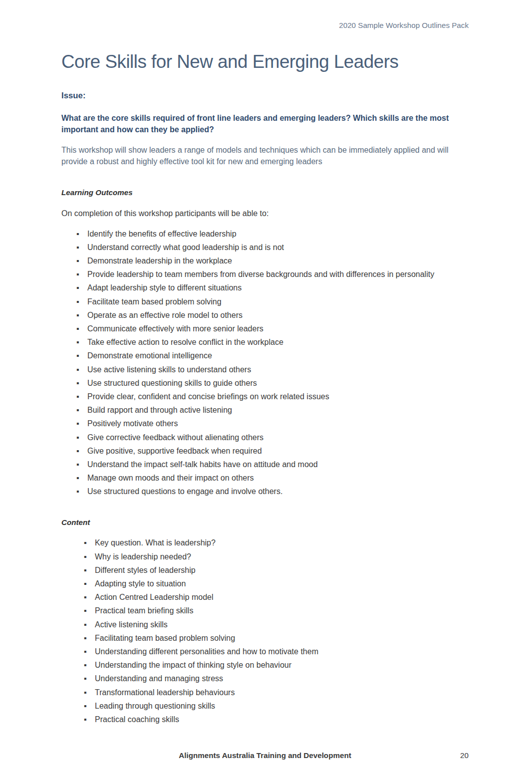2020 Sample Workshop Outlines Pack
Core Skills for New and Emerging Leaders
Issue:
What are the core skills required of front line leaders and emerging leaders? Which skills are the most important and how can they be applied?
This workshop will show leaders a range of models and techniques which can be immediately applied and will provide a robust and highly effective tool kit for new and emerging leaders
Learning Outcomes
On completion of this workshop participants will be able to:
Identify the benefits of effective leadership
Understand correctly what good leadership is and is not
Demonstrate leadership in the workplace
Provide leadership to team members from diverse backgrounds and with differences in personality
Adapt leadership style to different situations
Facilitate team based problem solving
Operate as an effective role model to others
Communicate effectively with more senior leaders
Take effective action to resolve conflict in the workplace
Demonstrate emotional intelligence
Use active listening skills to understand others
Use structured questioning skills to guide others
Provide clear, confident and concise briefings on work related issues
Build rapport and through active listening
Positively motivate others
Give corrective feedback without alienating others
Give positive, supportive feedback when required
Understand the impact self-talk habits have on attitude and mood
Manage own moods and their impact on others
Use structured questions to engage and involve others.
Content
Key question. What is leadership?
Why is leadership needed?
Different styles of leadership
Adapting style to situation
Action Centred Leadership model
Practical team briefing skills
Active listening skills
Facilitating team based problem solving
Understanding different personalities and how to motivate them
Understanding the impact of thinking style on behaviour
Understanding and managing stress
Transformational leadership behaviours
Leading through questioning skills
Practical coaching skills
Alignments Australia Training and Development 20